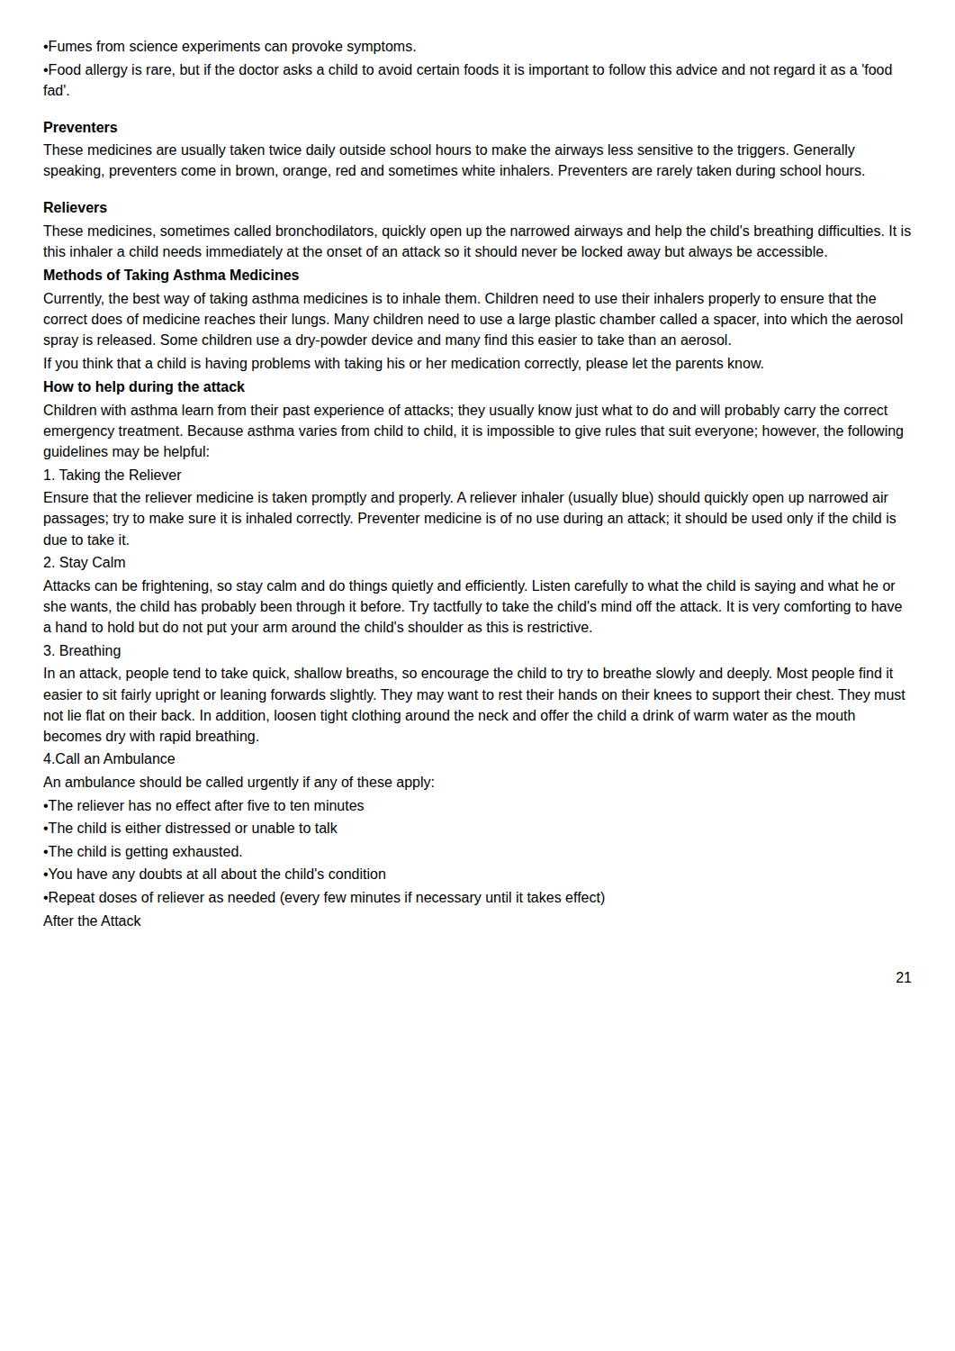•Fumes from science experiments can provoke symptoms.
•Food allergy is rare, but if the doctor asks a child to avoid certain foods it is important to follow this advice and not regard it as a 'food fad'.
Preventers
These medicines are usually taken twice daily outside school hours to make the airways less sensitive to the triggers. Generally speaking, preventers come in brown, orange, red and sometimes white inhalers. Preventers are rarely taken during school hours.
Relievers
These medicines, sometimes called bronchodilators, quickly open up the narrowed airways and help the child's breathing difficulties. It is this inhaler a child needs immediately at the onset of an attack so it should never be locked away but always be accessible.
Methods of Taking Asthma Medicines
Currently, the best way of taking asthma medicines is to inhale them. Children need to use their inhalers properly to ensure that the correct does of medicine reaches their lungs. Many children need to use a large plastic chamber called a spacer, into which the aerosol spray is released. Some children use a dry-powder device and many find this easier to take than an aerosol.
If you think that a child is having problems with taking his or her medication correctly, please let the parents know.
How to help during the attack
Children with asthma learn from their past experience of attacks; they usually know just what to do and will probably carry the correct emergency treatment. Because asthma varies from child to child, it is impossible to give rules that suit everyone; however, the following guidelines may be helpful:
1. Taking the Reliever
Ensure that the reliever medicine is taken promptly and properly. A reliever inhaler (usually blue) should quickly open up narrowed air passages; try to make sure it is inhaled correctly. Preventer medicine is of no use during an attack; it should be used only if the child is due to take it.
2. Stay Calm
Attacks can be frightening, so stay calm and do things quietly and efficiently. Listen carefully to what the child is saying and what he or she wants, the child has probably been through it before. Try tactfully to take the child's mind off the attack. It is very comforting to have a hand to hold but do not put your arm around the child's shoulder as this is restrictive.
3. Breathing
In an attack, people tend to take quick, shallow breaths, so encourage the child to try to breathe slowly and deeply. Most people find it easier to sit fairly upright or leaning forwards slightly. They may want to rest their hands on their knees to support their chest. They must not lie flat on their back. In addition, loosen tight clothing around the neck and offer the child a drink of warm water as the mouth becomes dry with rapid breathing.
4.Call an Ambulance
An ambulance should be called urgently if any of these apply:
•The reliever has no effect after five to ten minutes
•The child is either distressed or unable to talk
•The child is getting exhausted.
•You have any doubts at all about the child's condition
•Repeat doses of reliever as needed (every few minutes if necessary until it takes effect)
After the Attack
21